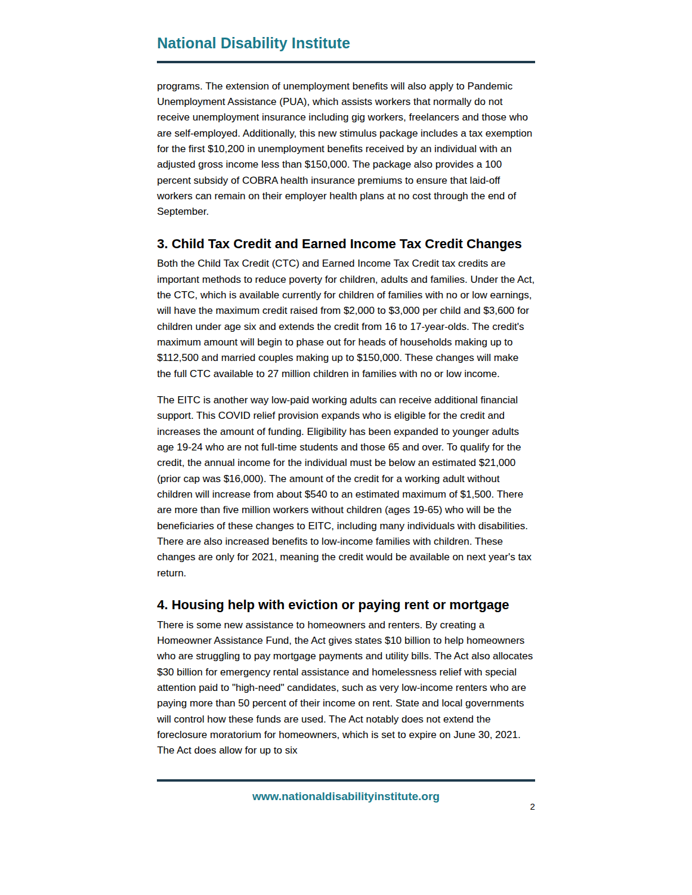National Disability Institute
programs. The extension of unemployment benefits will also apply to Pandemic Unemployment Assistance (PUA), which assists workers that normally do not receive unemployment insurance including gig workers, freelancers and those who are self-employed. Additionally, this new stimulus package includes a tax exemption for the first $10,200 in unemployment benefits received by an individual with an adjusted gross income less than $150,000. The package also provides a 100 percent subsidy of COBRA health insurance premiums to ensure that laid-off workers can remain on their employer health plans at no cost through the end of September.
3. Child Tax Credit and Earned Income Tax Credit Changes
Both the Child Tax Credit (CTC) and Earned Income Tax Credit tax credits are important methods to reduce poverty for children, adults and families. Under the Act, the CTC, which is available currently for children of families with no or low earnings, will have the maximum credit raised from $2,000 to $3,000 per child and $3,600 for children under age six and extends the credit from 16 to 17-year-olds. The credit's maximum amount will begin to phase out for heads of households making up to $112,500 and married couples making up to $150,000. These changes will make the full CTC available to 27 million children in families with no or low income.
The EITC is another way low-paid working adults can receive additional financial support. This COVID relief provision expands who is eligible for the credit and increases the amount of funding. Eligibility has been expanded to younger adults age 19-24 who are not full-time students and those 65 and over. To qualify for the credit, the annual income for the individual must be below an estimated $21,000 (prior cap was $16,000). The amount of the credit for a working adult without children will increase from about $540 to an estimated maximum of $1,500. There are more than five million workers without children (ages 19-65) who will be the beneficiaries of these changes to EITC, including many individuals with disabilities. There are also increased benefits to low-income families with children. These changes are only for 2021, meaning the credit would be available on next year's tax return.
4. Housing help with eviction or paying rent or mortgage
There is some new assistance to homeowners and renters. By creating a Homeowner Assistance Fund, the Act gives states $10 billion to help homeowners who are struggling to pay mortgage payments and utility bills. The Act also allocates $30 billion for emergency rental assistance and homelessness relief with special attention paid to "high-need" candidates, such as very low-income renters who are paying more than 50 percent of their income on rent. State and local governments will control how these funds are used. The Act notably does not extend the foreclosure moratorium for homeowners, which is set to expire on June 30, 2021. The Act does allow for up to six
www.nationaldisabilityinstitute.org 2